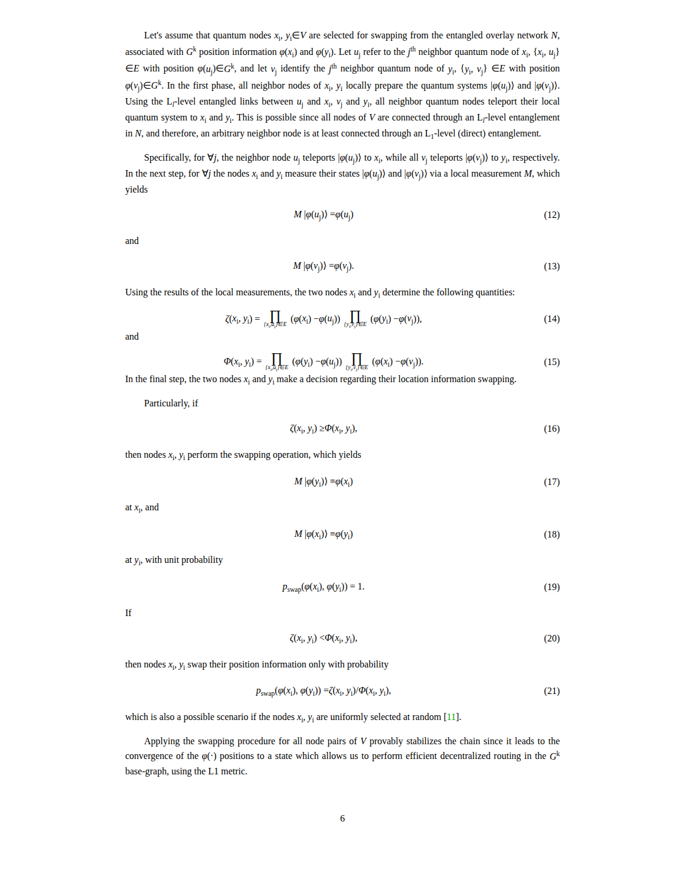Let's assume that quantum nodes xi, yi∈V are selected for swapping from the entangled overlay network N, associated with Gk position information φ(xi) and φ(yi). Let uj refer to the jth neighbor quantum node of xi, {xi, uj} ∈E with position φ(uj)∈Gk, and let vj identify the jth neighbor quantum node of yi, {yi, vj} ∈E with position φ(vj)∈Gk. In the first phase, all neighbor nodes of xi, yi locally prepare the quantum systems |φ(uj)⟩ and |φ(vj)⟩. Using the Ll-level entangled links between uj and xi, vj and yi, all neighbor quantum nodes teleport their local quantum system to xi and yi. This is possible since all nodes of V are connected through an Ll-level entanglement in N, and therefore, an arbitrary neighbor node is at least connected through an L1-level (direct) entanglement.
Specifically, for ∀j, the neighbor node uj teleports |φ(uj)⟩ to xi, while all vj teleports |φ(vj)⟩ to yi, respectively. In the next step, for ∀j the nodes xi and yi measure their states |φ(uj)⟩ and |φ(vj)⟩ via a local measurement M, which yields
M |φ(uj)⟩ =φ(uj)
(12)
and
M |φ(vj)⟩ =φ(vj).
(13)
Using the results of the local measurements, the two nodes xi and yi determine the following quantities:
ζ(xi, yi) = ∏{xi,uj}∈E (φ(xi) −φ(uj)) ∏{yi,vj}∈E (φ(yi) −φ(vj)),
(14)
and
Φ(xi, yi) = ∏{xi,uj}∈E (φ(yi) −φ(uj)) ∏{yi,vj}∈E (φ(xi) −φ(vj)).
(15)
In the final step, the two nodes xi and yi make a decision regarding their location information swapping.
Particularly, if
ζ(xi, yi) ≥Φ(xi, yi),
(16)
then nodes xi, yi perform the swapping operation, which yields
M |φ(yi)⟩ ≡φ(xi)
(17)
at xi, and
M |φ(xi)⟩ ≡φ(yi)
(18)
at yi, with unit probability
pswap(φ(xi), φ(yi)) = 1.
(19)
If
ζ(xi, yi) <Φ(xi, yi),
(20)
then nodes xi, yi swap their position information only with probability
pswap(φ(xi), φ(yi)) =ζ(xi, yi)/Φ(xi, yi),
(21)
which is also a possible scenario if the nodes xi, yi are uniformly selected at random [11].
Applying the swapping procedure for all node pairs of V provably stabilizes the chain since it leads to the convergence of the φ(·) positions to a state which allows us to perform efficient decentralized routing in the Gk base-graph, using the L1 metric.
6